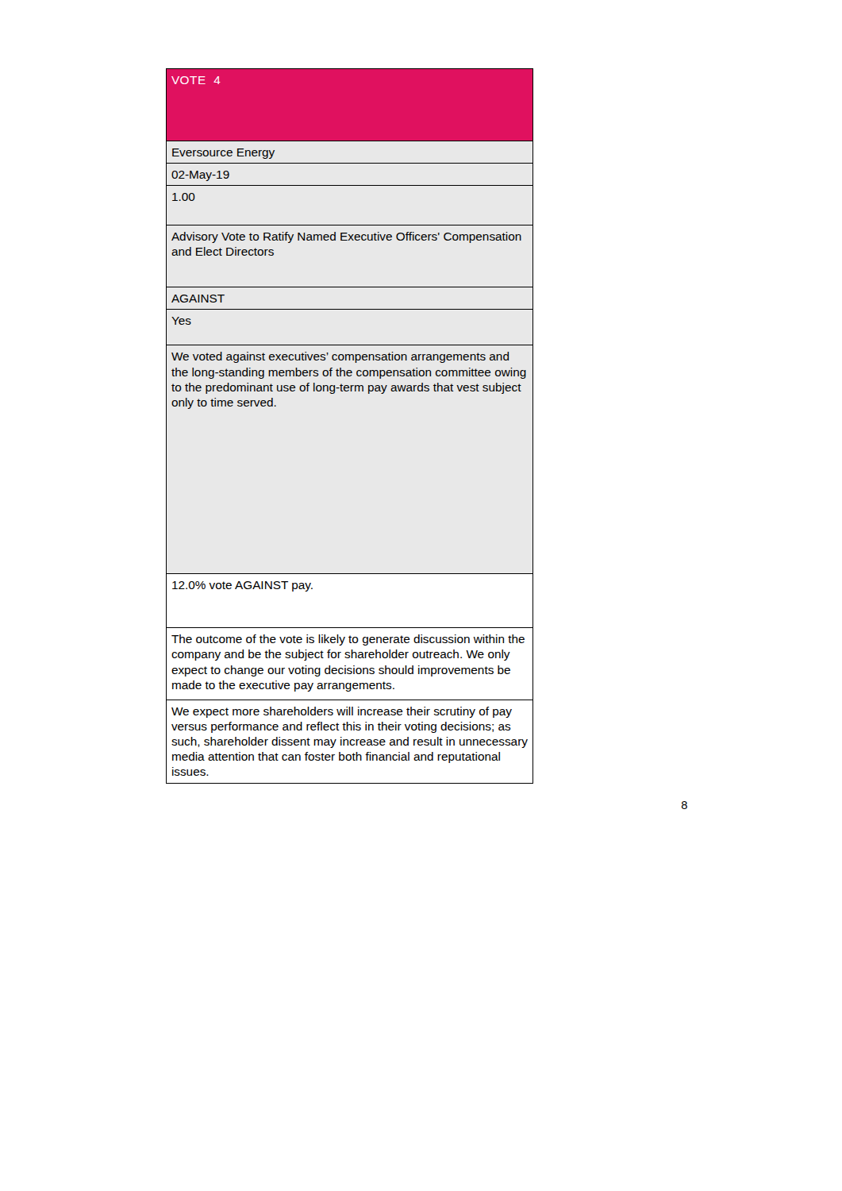| VOTE 4 |
| Eversource Energy |
| 02-May-19 |
| 1.00 |
| Advisory Vote to Ratify Named Executive Officers' Compensation and Elect Directors |
| AGAINST |
| Yes |
| We voted against executives’ compensation arrangements and the long-standing members of the compensation committee owing to the predominant use of long-term pay awards that vest subject only to time served. |
| 12.0% vote AGAINST pay. |
| The outcome of the vote is likely to generate discussion within the company and be the subject for shareholder outreach. We only expect to change our voting decisions should improvements be made to the executive pay arrangements. |
| We expect more shareholders will increase their scrutiny of pay versus performance and reflect this in their voting decisions; as such, shareholder dissent may increase and result in unnecessary media attention that can foster both financial and reputational issues. |
8